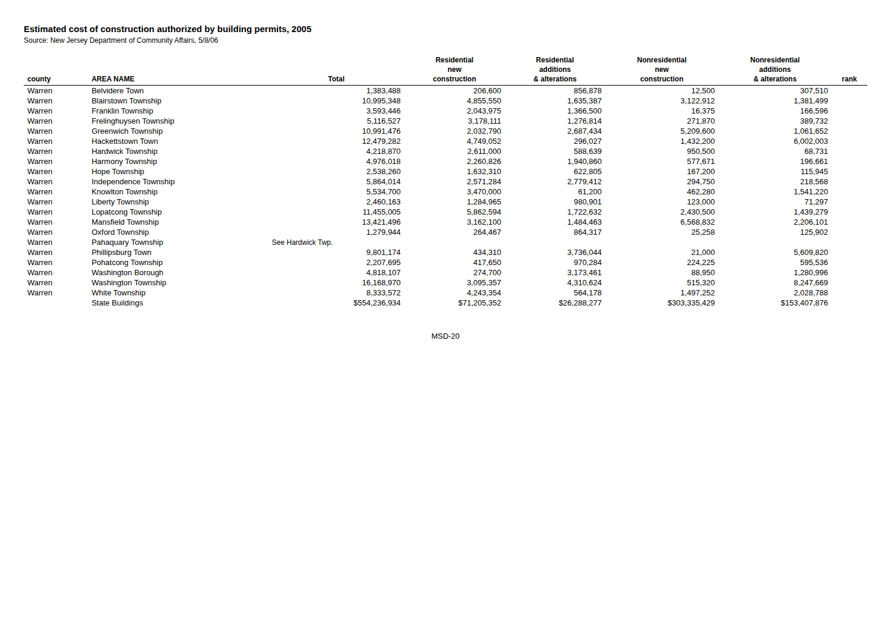Estimated cost of construction authorized by building permits, 2005
Source: New Jersey Department of Community Affairs, 5/8/06
| | | | Residential | Residential | Nonresidential | Nonresidential | |
| --- | --- | --- | --- | --- | --- | --- | --- |
| | | | new | additions | new | additions | |
| county | AREA NAME | Total | construction | & alterations | construction | & alterations | rank |
| Warren | Belvidere Town | 1,383,488 | 206,600 | 856,878 | 12,500 | 307,510 | |
| Warren | Blairstown Township | 10,995,348 | 4,855,550 | 1,635,387 | 3,122,912 | 1,381,499 | |
| Warren | Franklin Township | 3,593,446 | 2,043,975 | 1,366,500 | 16,375 | 166,596 | |
| Warren | Frelinghuysen Township | 5,116,527 | 3,178,111 | 1,276,814 | 271,870 | 389,732 | |
| Warren | Greenwich Township | 10,991,476 | 2,032,790 | 2,687,434 | 5,209,600 | 1,061,652 | |
| Warren | Hackettstown Town | 12,479,282 | 4,749,052 | 296,027 | 1,432,200 | 6,002,003 | |
| Warren | Hardwick Township | 4,218,870 | 2,611,000 | 588,639 | 950,500 | 68,731 | |
| Warren | Harmony Township | 4,976,018 | 2,260,826 | 1,940,860 | 577,671 | 196,661 | |
| Warren | Hope Township | 2,538,260 | 1,632,310 | 622,805 | 167,200 | 115,945 | |
| Warren | Independence Township | 5,864,014 | 2,571,284 | 2,779,412 | 294,750 | 218,568 | |
| Warren | Knowlton Township | 5,534,700 | 3,470,000 | 61,200 | 462,280 | 1,541,220 | |
| Warren | Liberty Township | 2,460,163 | 1,284,965 | 980,901 | 123,000 | 71,297 | |
| Warren | Lopatcong Township | 11,455,005 | 5,862,594 | 1,722,632 | 2,430,500 | 1,439,279 | |
| Warren | Mansfield Township | 13,421,496 | 3,162,100 | 1,484,463 | 6,568,832 | 2,206,101 | |
| Warren | Oxford Township | 1,279,944 | 264,467 | 864,317 | 25,258 | 125,902 | |
| Warren | Pahaquary Township | See Hardwick Twp. | | | | | |
| Warren | Phillipsburg Town | 9,801,174 | 434,310 | 3,736,044 | 21,000 | 5,609,820 | |
| Warren | Pohatcong Township | 2,207,695 | 417,650 | 970,284 | 224,225 | 595,536 | |
| Warren | Washington Borough | 4,818,107 | 274,700 | 3,173,461 | 88,950 | 1,280,996 | |
| Warren | Washington Township | 16,168,970 | 3,095,357 | 4,310,624 | 515,320 | 8,247,669 | |
| Warren | White Township | 8,333,572 | 4,243,354 | 564,178 | 1,497,252 | 2,028,788 | |
| | State Buildings | $554,236,934 | $71,205,352 | $26,288,277 | $303,335,429 | $153,407,876 | |
MSD-20